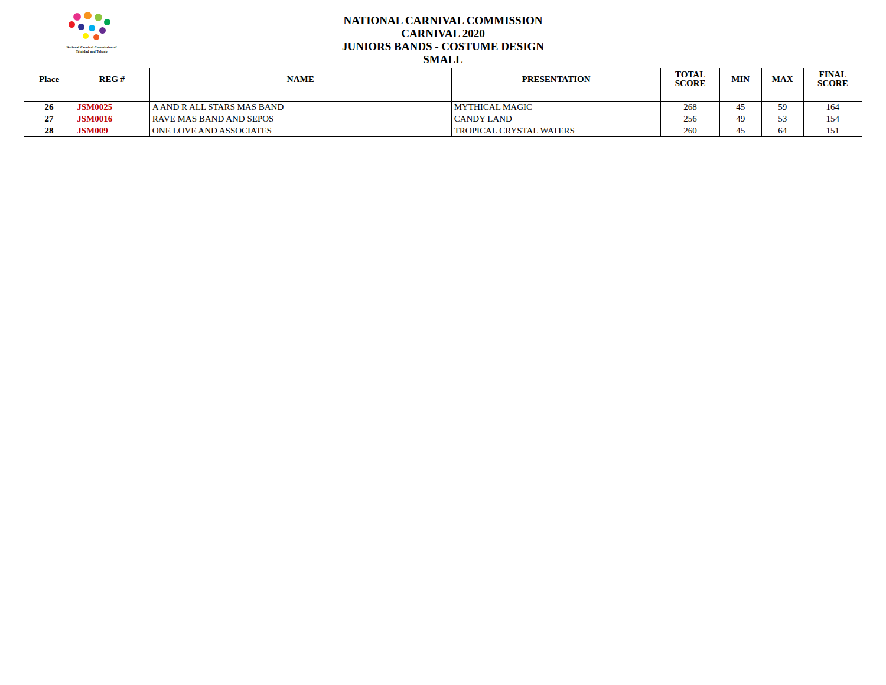National Carnival Commission of
Trinidad and Tobago
NATIONAL CARNIVAL COMMISSION
CARNIVAL 2020
JUNIORS BANDS - COSTUME DESIGN
SMALL
| Place | REG # | NAME | PRESENTATION | TOTAL SCORE | MIN | MAX | FINAL SCORE |
| --- | --- | --- | --- | --- | --- | --- | --- |
| 26 | JSM0025 | A AND R ALL STARS MAS BAND | MYTHICAL MAGIC | 268 | 45 | 59 | 164 |
| 27 | JSM0016 | RAVE MAS BAND AND SEPOS | CANDY LAND | 256 | 49 | 53 | 154 |
| 28 | JSM009 | ONE LOVE AND ASSOCIATES | TROPICAL CRYSTAL WATERS | 260 | 45 | 64 | 151 |